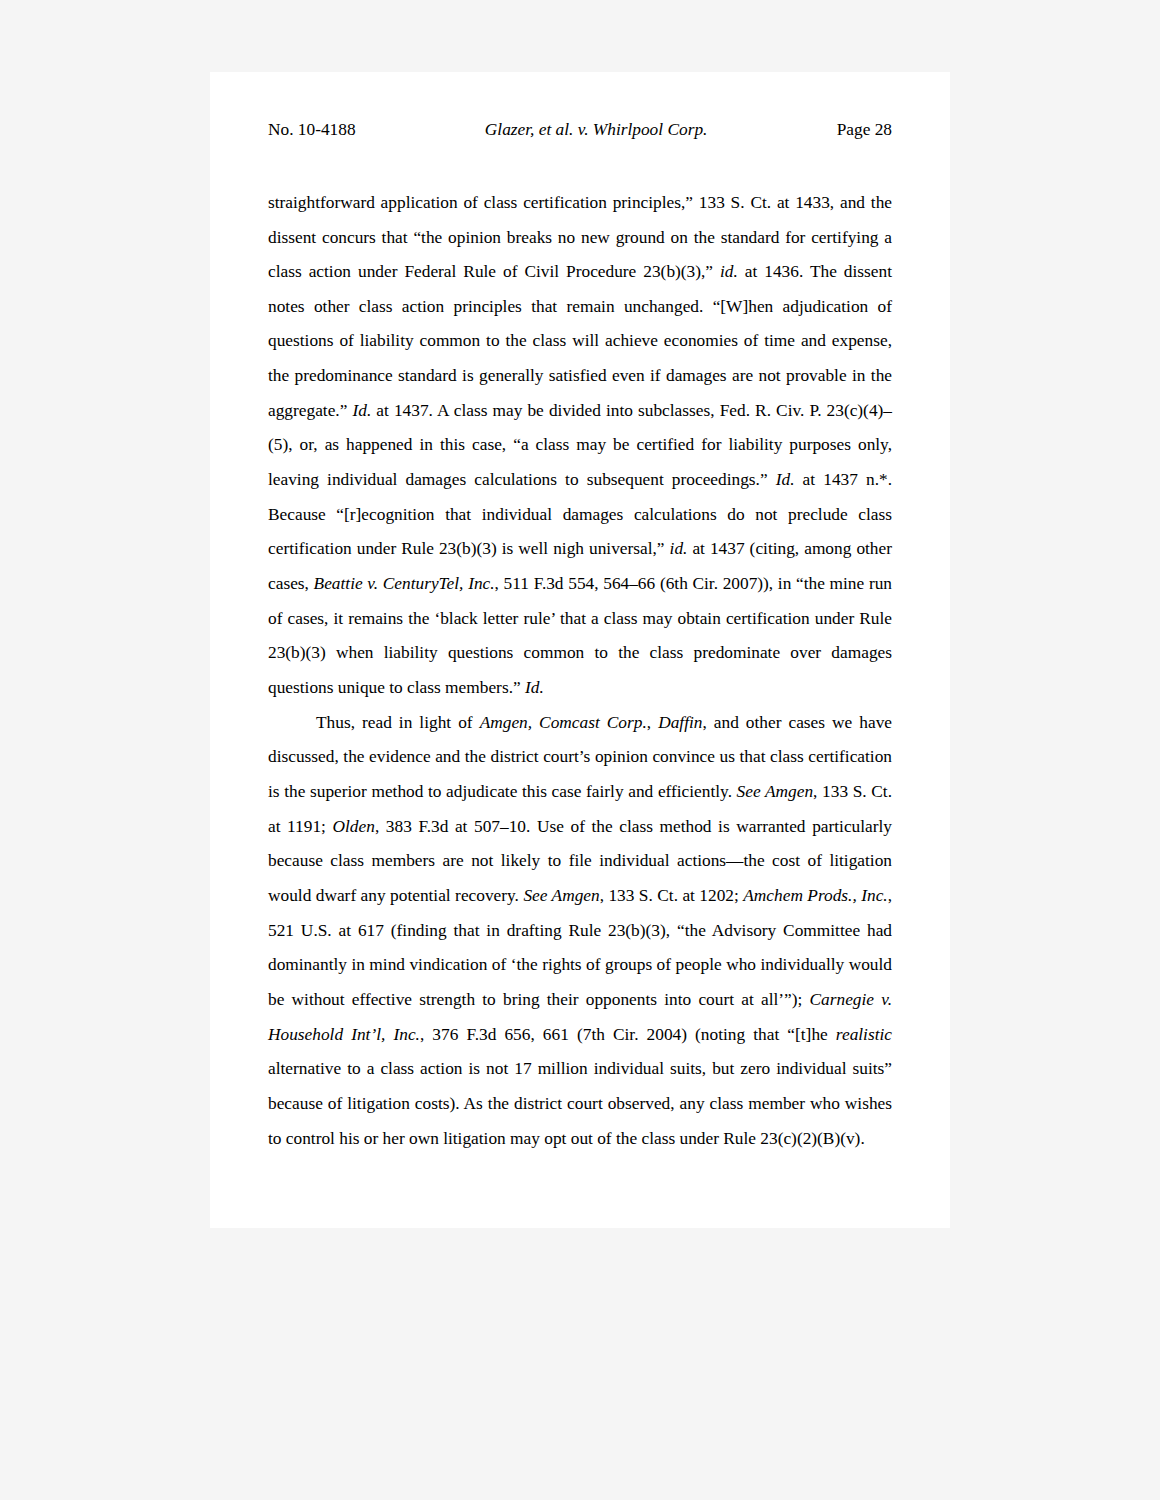No. 10-4188 Glazer, et al. v. Whirlpool Corp. Page 28
straightforward application of class certification principles,” 133 S. Ct. at 1433, and the dissent concurs that “the opinion breaks no new ground on the standard for certifying a class action under Federal Rule of Civil Procedure 23(b)(3),” id. at 1436. The dissent notes other class action principles that remain unchanged. “[W]hen adjudication of questions of liability common to the class will achieve economies of time and expense, the predominance standard is generally satisfied even if damages are not provable in the aggregate.” Id. at 1437. A class may be divided into subclasses, Fed. R. Civ. P. 23(c)(4)–(5), or, as happened in this case, “a class may be certified for liability purposes only, leaving individual damages calculations to subsequent proceedings.” Id. at 1437 n.*. Because “[r]ecognition that individual damages calculations do not preclude class certification under Rule 23(b)(3) is well nigh universal,” id. at 1437 (citing, among other cases, Beattie v. CenturyTel, Inc., 511 F.3d 554, 564–66 (6th Cir. 2007)), in “the mine run of cases, it remains the ‘black letter rule’ that a class may obtain certification under Rule 23(b)(3) when liability questions common to the class predominate over damages questions unique to class members.” Id.
Thus, read in light of Amgen, Comcast Corp., Daffin, and other cases we have discussed, the evidence and the district court’s opinion convince us that class certification is the superior method to adjudicate this case fairly and efficiently. See Amgen, 133 S. Ct. at 1191; Olden, 383 F.3d at 507–10. Use of the class method is warranted particularly because class members are not likely to file individual actions—the cost of litigation would dwarf any potential recovery. See Amgen, 133 S. Ct. at 1202; Amchem Prods., Inc., 521 U.S. at 617 (finding that in drafting Rule 23(b)(3), “the Advisory Committee had dominantly in mind vindication of ‘the rights of groups of people who individually would be without effective strength to bring their opponents into court at all’”); Carnegie v. Household Int’l, Inc., 376 F.3d 656, 661 (7th Cir. 2004) (noting that “[t]he realistic alternative to a class action is not 17 million individual suits, but zero individual suits” because of litigation costs). As the district court observed, any class member who wishes to control his or her own litigation may opt out of the class under Rule 23(c)(2)(B)(v).